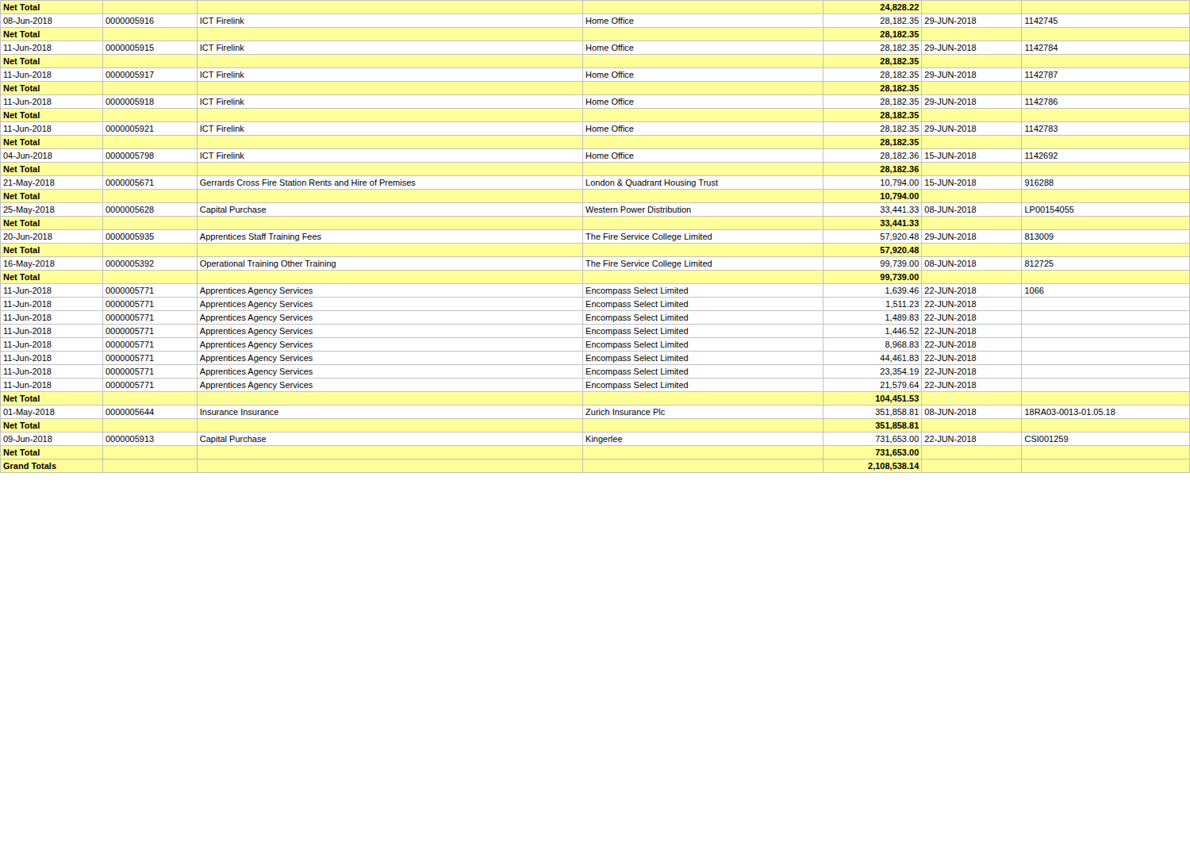| Net Total | | | | 24,828.22 | | |
| 08-Jun-2018 | 0000005916 | ICT Firelink | Home Office | 28,182.35 | 29-JUN-2018 | 1142745 |
| Net Total | | | | 28,182.35 | | |
| 11-Jun-2018 | 0000005915 | ICT Firelink | Home Office | 28,182.35 | 29-JUN-2018 | 1142784 |
| Net Total | | | | 28,182.35 | | |
| 11-Jun-2018 | 0000005917 | ICT Firelink | Home Office | 28,182.35 | 29-JUN-2018 | 1142787 |
| Net Total | | | | 28,182.35 | | |
| 11-Jun-2018 | 0000005918 | ICT Firelink | Home Office | 28,182.35 | 29-JUN-2018 | 1142786 |
| Net Total | | | | 28,182.35 | | |
| 11-Jun-2018 | 0000005921 | ICT Firelink | Home Office | 28,182.35 | 29-JUN-2018 | 1142783 |
| Net Total | | | | 28,182.35 | | |
| 04-Jun-2018 | 0000005798 | ICT Firelink | Home Office | 28,182.36 | 15-JUN-2018 | 1142692 |
| Net Total | | | | 28,182.36 | | |
| 21-May-2018 | 0000005671 | Gerrards Cross Fire Station Rents and Hire of Premises | London & Quadrant Housing Trust | 10,794.00 | 15-JUN-2018 | 916288 |
| Net Total | | | | 10,794.00 | | |
| 25-May-2018 | 0000005628 | Capital Purchase | Western Power Distribution | 33,441.33 | 08-JUN-2018 | LP00154055 |
| Net Total | | | | 33,441.33 | | |
| 20-Jun-2018 | 0000005935 | Apprentices Staff Training Fees | The Fire Service College Limited | 57,920.48 | 29-JUN-2018 | 813009 |
| Net Total | | | | 57,920.48 | | |
| 16-May-2018 | 0000005392 | Operational Training Other Training | The Fire Service College Limited | 99,739.00 | 08-JUN-2018 | 812725 |
| Net Total | | | | 99,739.00 | | |
| 11-Jun-2018 | 0000005771 | Apprentices Agency Services | Encompass Select Limited | 1,639.46 | 22-JUN-2018 | 1066 |
| 11-Jun-2018 | 0000005771 | Apprentices Agency Services | Encompass Select Limited | 1,511.23 | 22-JUN-2018 | |
| 11-Jun-2018 | 0000005771 | Apprentices Agency Services | Encompass Select Limited | 1,489.83 | 22-JUN-2018 | |
| 11-Jun-2018 | 0000005771 | Apprentices Agency Services | Encompass Select Limited | 1,446.52 | 22-JUN-2018 | |
| 11-Jun-2018 | 0000005771 | Apprentices Agency Services | Encompass Select Limited | 8,968.83 | 22-JUN-2018 | |
| 11-Jun-2018 | 0000005771 | Apprentices Agency Services | Encompass Select Limited | 44,461.83 | 22-JUN-2018 | |
| 11-Jun-2018 | 0000005771 | Apprentices Agency Services | Encompass Select Limited | 23,354.19 | 22-JUN-2018 | |
| 11-Jun-2018 | 0000005771 | Apprentices Agency Services | Encompass Select Limited | 21,579.64 | 22-JUN-2018 | |
| Net Total | | | | 104,451.53 | | |
| 01-May-2018 | 0000005644 | Insurance Insurance | Zurich Insurance Plc | 351,858.81 | 08-JUN-2018 | 18RA03-0013-01.05.18 |
| Net Total | | | | 351,858.81 | | |
| 09-Jun-2018 | 0000005913 | Capital Purchase | Kingerlee | 731,653.00 | 22-JUN-2018 | CSI001259 |
| Net Total | | | | 731,653.00 | | |
| Grand Totals | | | | 2,108,538.14 | | |